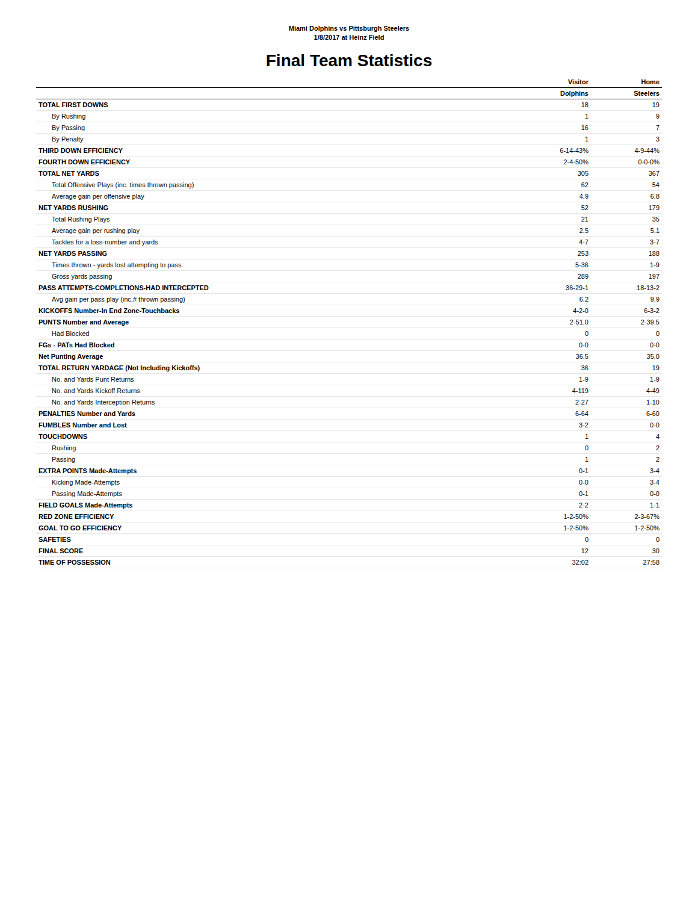Miami Dolphins vs Pittsburgh Steelers
1/8/2017 at Heinz Field
Final Team Statistics
| | Visitor | Home |
| --- | --- | --- |
| | Dolphins | Steelers |
| TOTAL FIRST DOWNS | 18 | 19 |
| By Rushing | 1 | 9 |
| By Passing | 16 | 7 |
| By Penalty | 1 | 3 |
| THIRD DOWN EFFICIENCY | 6-14-43% | 4-9-44% |
| FOURTH DOWN EFFICIENCY | 2-4-50% | 0-0-0% |
| TOTAL NET YARDS | 305 | 367 |
| Total Offensive Plays (inc. times thrown passing) | 62 | 54 |
| Average gain per offensive play | 4.9 | 6.8 |
| NET YARDS RUSHING | 52 | 179 |
| Total Rushing Plays | 21 | 35 |
| Average gain per rushing play | 2.5 | 5.1 |
| Tackles for a loss-number and yards | 4-7 | 3-7 |
| NET YARDS PASSING | 253 | 188 |
| Times thrown - yards lost attempting to pass | 5-36 | 1-9 |
| Gross yards passing | 289 | 197 |
| PASS ATTEMPTS-COMPLETIONS-HAD INTERCEPTED | 36-29-1 | 18-13-2 |
| Avg gain per pass play (inc.# thrown passing) | 6.2 | 9.9 |
| KICKOFFS Number-In End Zone-Touchbacks | 4-2-0 | 6-3-2 |
| PUNTS Number and Average | 2-51.0 | 2-39.5 |
| Had Blocked | 0 | 0 |
| FGs - PATs Had Blocked | 0-0 | 0-0 |
| Net Punting Average | 36.5 | 35.0 |
| TOTAL RETURN YARDAGE (Not Including Kickoffs) | 36 | 19 |
| No. and Yards Punt Returns | 1-9 | 1-9 |
| No. and Yards Kickoff Returns | 4-119 | 4-49 |
| No. and Yards Interception Returns | 2-27 | 1-10 |
| PENALTIES Number and Yards | 6-64 | 6-60 |
| FUMBLES Number and Lost | 3-2 | 0-0 |
| TOUCHDOWNS | 1 | 4 |
| Rushing | 0 | 2 |
| Passing | 1 | 2 |
| EXTRA POINTS Made-Attempts | 0-1 | 3-4 |
| Kicking Made-Attempts | 0-0 | 3-4 |
| Passing Made-Attempts | 0-1 | 0-0 |
| FIELD GOALS Made-Attempts | 2-2 | 1-1 |
| RED ZONE EFFICIENCY | 1-2-50% | 2-3-67% |
| GOAL TO GO EFFICIENCY | 1-2-50% | 1-2-50% |
| SAFETIES | 0 | 0 |
| FINAL SCORE | 12 | 30 |
| TIME OF POSSESSION | 32:02 | 27:58 |